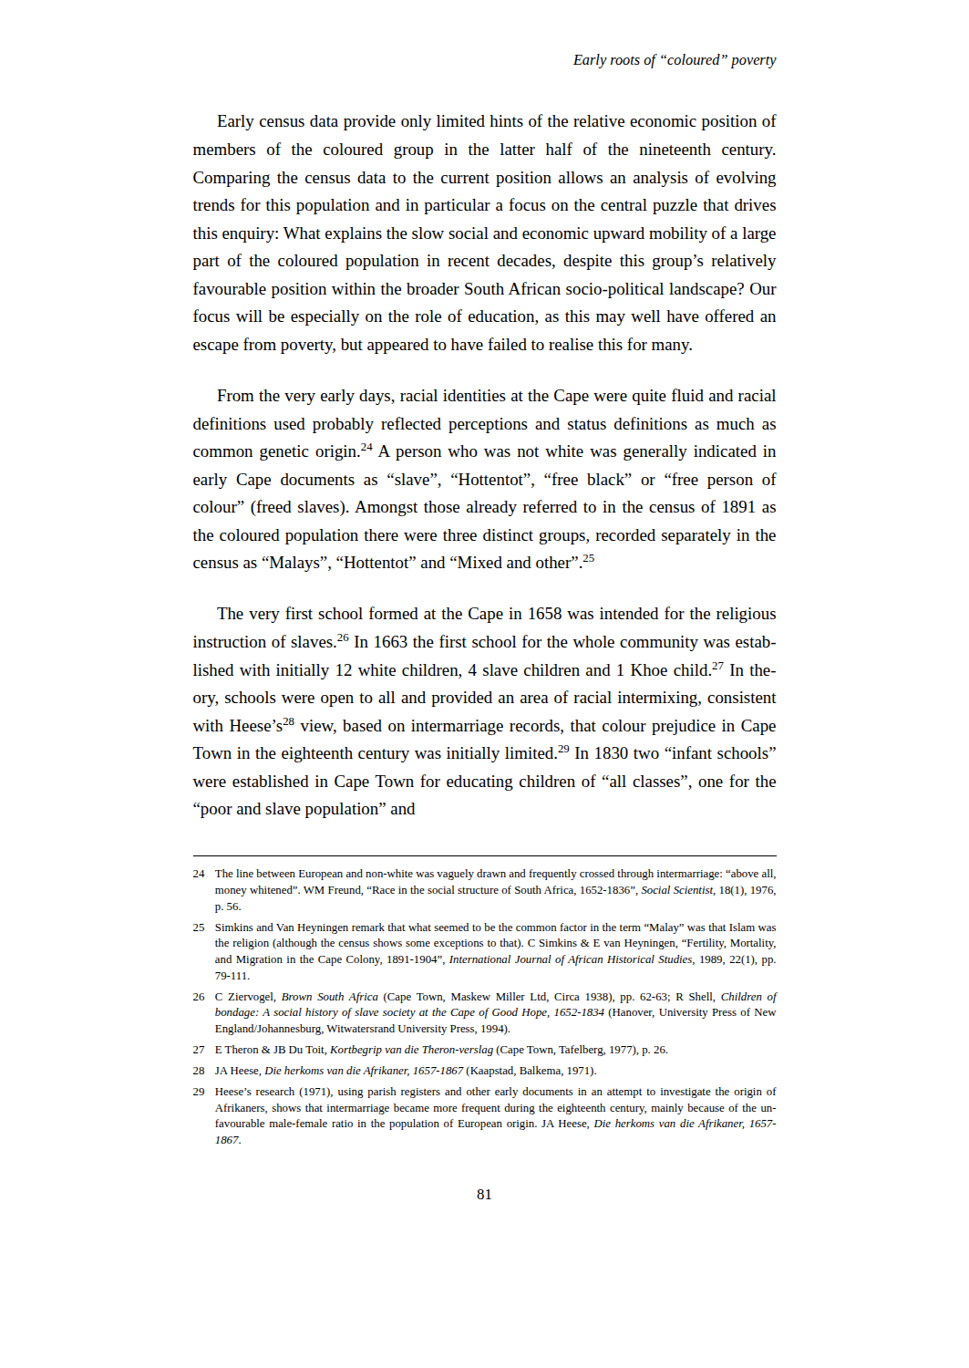Early roots of “coloured” poverty
Early census data provide only limited hints of the relative economic position of members of the coloured group in the latter half of the nineteenth century. Comparing the census data to the current position allows an analysis of evolving trends for this population and in particular a focus on the central puzzle that drives this enquiry: What explains the slow social and economic upward mobility of a large part of the coloured population in recent decades, despite this group’s relatively favourable position within the broader South African socio-political landscape? Our focus will be especially on the role of education, as this may well have offered an escape from poverty, but appeared to have failed to realise this for many.
From the very early days, racial identities at the Cape were quite fluid and racial definitions used probably reflected perceptions and status definitions as much as common genetic origin.24 A person who was not white was generally indicated in early Cape documents as “slave”, “Hottentot”, “free black” or “free person of colour” (freed slaves). Amongst those already referred to in the census of 1891 as the coloured population there were three distinct groups, recorded separately in the census as “Malays”, “Hottentot” and “Mixed and other”.25
The very first school formed at the Cape in 1658 was intended for the religious instruction of slaves.26 In 1663 the first school for the whole community was established with initially 12 white children, 4 slave children and 1 Khoe child.27 In theory, schools were open to all and provided an area of racial intermixing, consistent with Heese’s28 view, based on intermarriage records, that colour prejudice in Cape Town in the eighteenth century was initially limited.29 In 1830 two “infant schools” were established in Cape Town for educating children of “all classes”, one for the “poor and slave population” and
The line between European and non-white was vaguely drawn and frequently crossed through intermarriage: “above all, money whitened”. WM Freund, “Race in the social structure of South Africa, 1652-1836”, Social Scientist, 18(1), 1976, p. 56.
Simkins and Van Heyningen remark that what seemed to be the common factor in the term “Malay” was that Islam was the religion (although the census shows some exceptions to that). C Simkins & E van Heyningen, “Fertility, Mortality, and Migration in the Cape Colony, 1891-1904”, International Journal of African Historical Studies, 1989, 22(1), pp. 79-111.
C Ziervogel, Brown South Africa (Cape Town, Maskew Miller Ltd, Circa 1938), pp. 62-63; R Shell, Children of bondage: A social history of slave society at the Cape of Good Hope, 1652-1834 (Hanover, University Press of New England/Johannesburg, Witwatersrand University Press, 1994).
E Theron & JB Du Toit, Kortbegrip van die Theron-verslag (Cape Town, Tafelberg, 1977), p. 26.
JA Heese, Die herkoms van die Afrikaner, 1657-1867 (Kaapstad, Balkema, 1971).
Heese’s research (1971), using parish registers and other early documents in an attempt to investigate the origin of Afrikaners, shows that intermarriage became more frequent during the eighteenth century, mainly because of the unfavourable male-female ratio in the population of European origin. JA Heese, Die herkoms van die Afrikaner, 1657-1867.
81